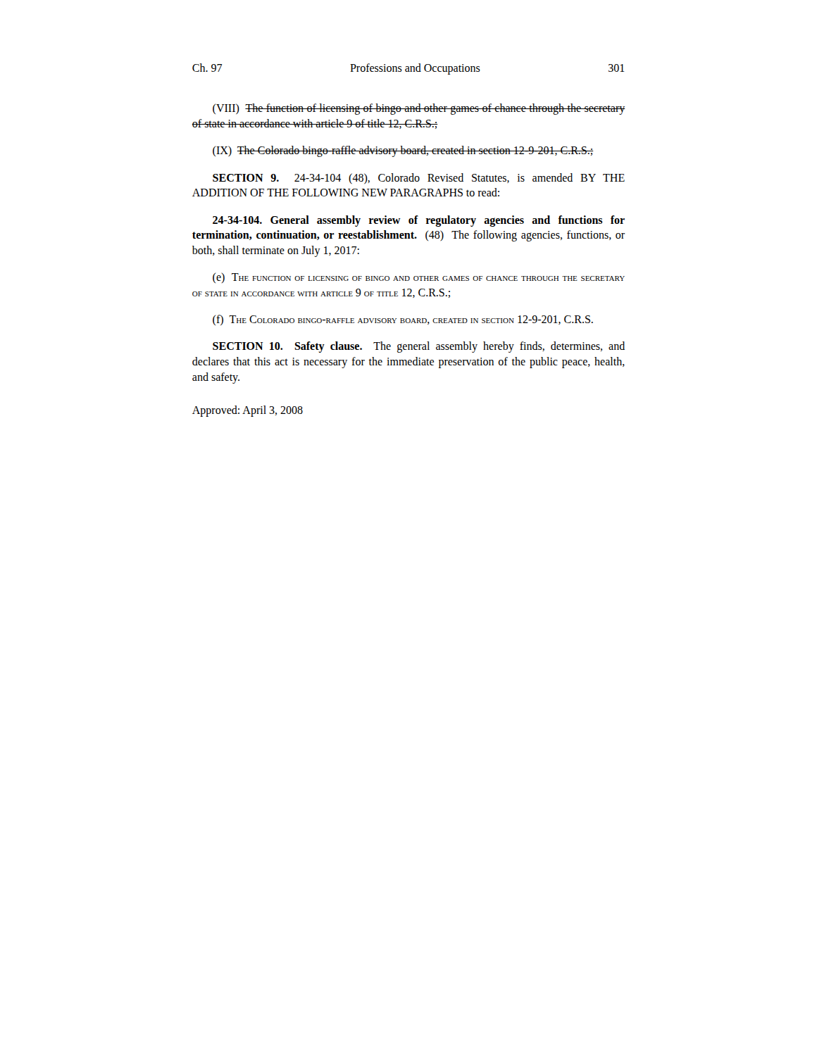Ch. 97 Professions and Occupations 301
(VIII) The function of licensing of bingo and other games of chance through the secretary of state in accordance with article 9 of title 12, C.R.S.;
(IX) The Colorado bingo-raffle advisory board, created in section 12-9-201, C.R.S.;
SECTION 9. 24-34-104 (48), Colorado Revised Statutes, is amended BY THE ADDITION OF THE FOLLOWING NEW PARAGRAPHS to read:
24-34-104. General assembly review of regulatory agencies and functions for termination, continuation, or reestablishment. (48) The following agencies, functions, or both, shall terminate on July 1, 2017:
(e) The function of licensing of bingo and other games of chance through the secretary of state in accordance with article 9 of title 12, C.R.S.;
(f) The Colorado bingo-raffle advisory board, created in section 12-9-201, C.R.S.
SECTION 10. Safety clause. The general assembly hereby finds, determines, and declares that this act is necessary for the immediate preservation of the public peace, health, and safety.
Approved: April 3, 2008